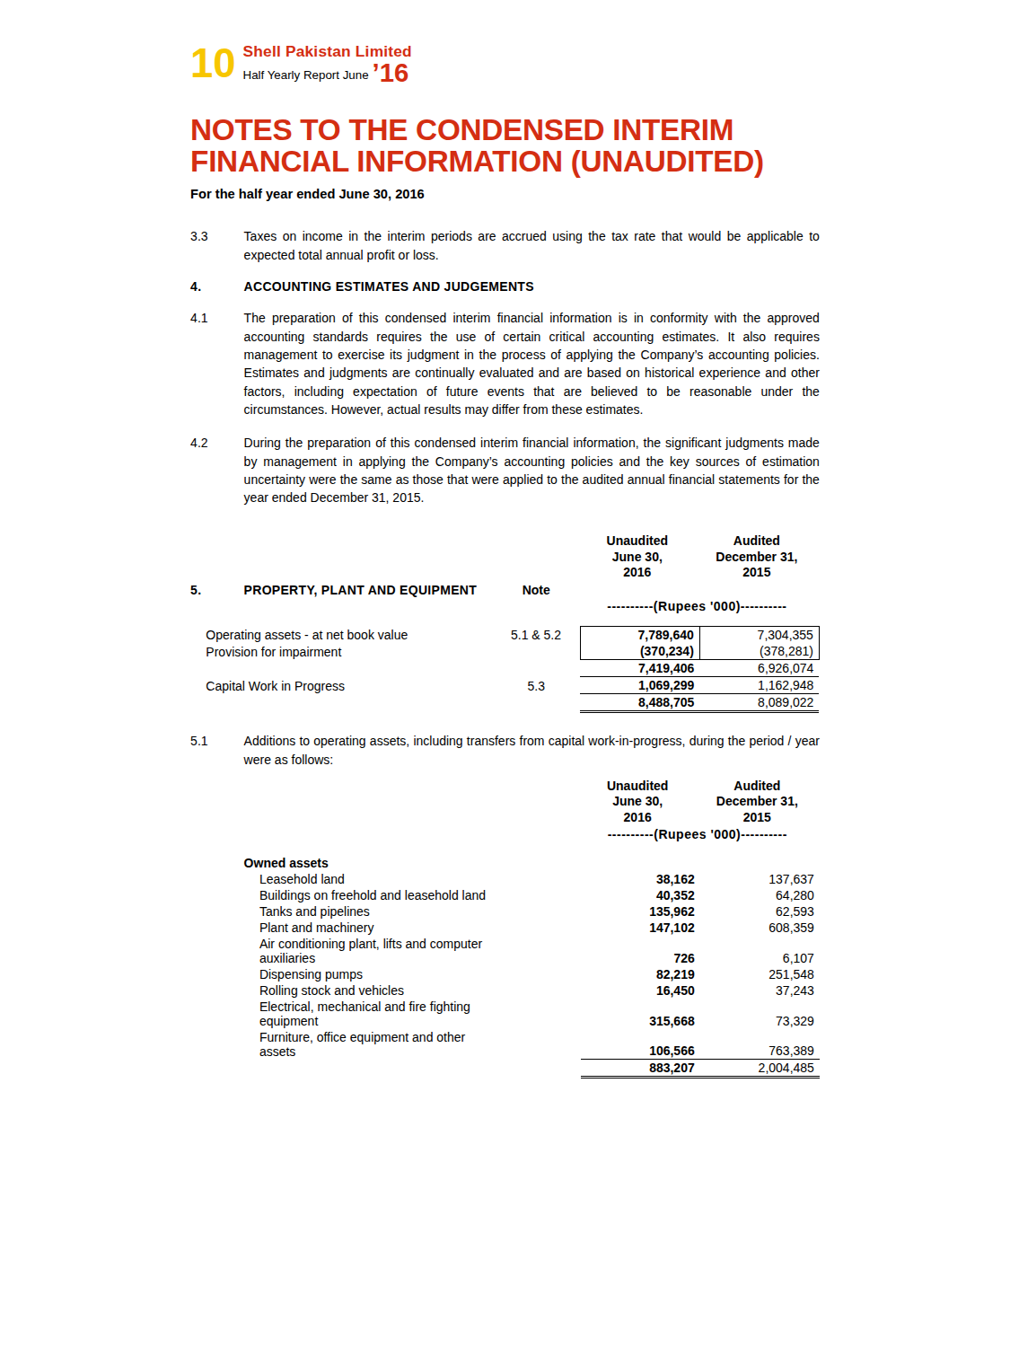10
Shell Pakistan Limited
Half Yearly Report June’16
NOTES TO THE CONDENSED INTERIM
FINANCIAL INFORMATION (UNAUDITED)
For the half year ended June 30, 2016
3.3
Taxes on income in the interim periods are accrued using the tax rate that would be applicable to expected total annual profit or loss.
4.
ACCOUNTING ESTIMATES AND JUDGEMENTS
4.1
The preparation of this condensed interim financial information is in conformity with the approved accounting standards requires the use of certain critical accounting estimates. It also requires management to exercise its judgment in the process of applying the Company’s accounting policies. Estimates and judgments are continually evaluated and are based on historical experience and other factors, including expectation of future events that are believed to be reasonable under the circumstances. However, actual results may differ from these estimates.
4.2
During the preparation of this condensed interim financial information, the significant judgments made by management in applying the Company’s accounting policies and the key sources of estimation uncertainty were the same as those that were applied to the audited annual financial statements for the year ended December 31, 2015.
| | | Unaudited June 30, 2016 | Audited December 31, 2015 |
| 5. PROPERTY, PLANT AND EQUIPMENT | Note | | |
| | | ----------(Rupees '000)---------- |
| Operating assets - at net book value | 5.1 & 5.2 | 7,789,640 | 7,304,355 |
| Provision for impairment | | (370,234) | (378,281) |
| | | 7,419,406 | 6,926,074 |
| Capital Work in Progress | 5.3 | 1,069,299 | 1,162,948 |
| | | 8,488,705 | 8,089,022 |
5.1
Additions to operating assets, including transfers from capital work-in-progress, during the period / year were as follows:
| | | Unaudited June 30, 2016 | Audited December 31, 2015 |
| | | ----------(Rupees '000)---------- |
| Owned assets | | | |
| Leasehold land | | 38,162 | 137,637 |
| Buildings on freehold and leasehold land | | 40,352 | 64,280 |
| Tanks and pipelines | | 135,962 | 62,593 |
| Plant and machinery | | 147,102 | 608,359 |
| Air conditioning plant, lifts and computer auxiliaries | | 726 | 6,107 |
| Dispensing pumps | | 82,219 | 251,548 |
| Rolling stock and vehicles | | 16,450 | 37,243 |
| Electrical, mechanical and fire fighting equipment | | 315,668 | 73,329 |
| Furniture, office equipment and other assets | | 106,566 | 763,389 |
| | | 883,207 | 2,004,485 |